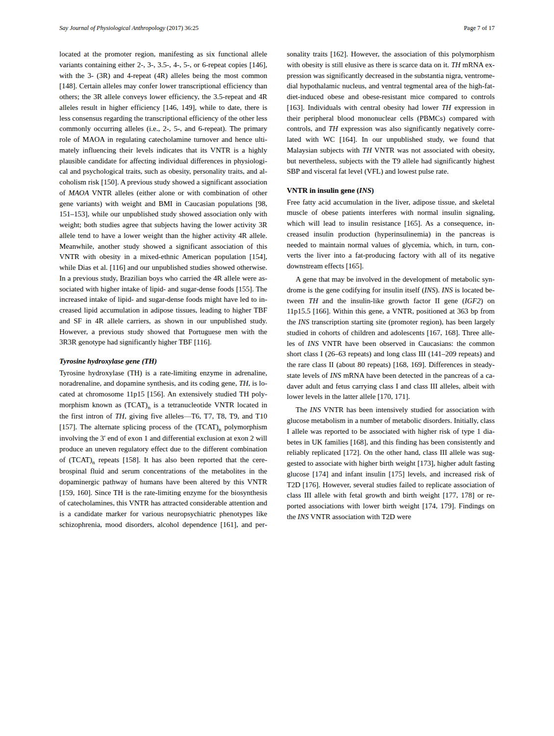Say Journal of Physiological Anthropology (2017) 36:25
Page 7 of 17
located at the promoter region, manifesting as six functional allele variants containing either 2-, 3-, 3.5-, 4-, 5-, or 6-repeat copies [146], with the 3- (3R) and 4-repeat (4R) alleles being the most common [148]. Certain alleles may confer lower transcriptional efficiency than others; the 3R allele conveys lower efficiency, the 3.5-repeat and 4R alleles result in higher efficiency [146, 149], while to date, there is less consensus regarding the transcriptional efficiency of the other less commonly occurring alleles (i.e., 2-, 5-, and 6-repeat). The primary role of MAOA in regulating catecholamine turnover and hence ultimately influencing their levels indicates that its VNTR is a highly plausible candidate for affecting individual differences in physiological and psychological traits, such as obesity, personality traits, and alcoholism risk [150]. A previous study showed a significant association of MAOA VNTR alleles (either alone or with combination of other gene variants) with weight and BMI in Caucasian populations [98, 151–153], while our unpublished study showed association only with weight; both studies agree that subjects having the lower activity 3R allele tend to have a lower weight than the higher activity 4R allele. Meanwhile, another study showed a significant association of this VNTR with obesity in a mixed-ethnic American population [154], while Dias et al. [116] and our unpublished studies showed otherwise. In a previous study, Brazilian boys who carried the 4R allele were associated with higher intake of lipid- and sugar-dense foods [155]. The increased intake of lipid- and sugar-dense foods might have led to increased lipid accumulation in adipose tissues, leading to higher TBF and SF in 4R allele carriers, as shown in our unpublished study. However, a previous study showed that Portuguese men with the 3R3R genotype had significantly higher TBF [116].
Tyrosine hydroxylase gene (TH)
Tyrosine hydroxylase (TH) is a rate-limiting enzyme in adrenaline, noradrenaline, and dopamine synthesis, and its coding gene, TH, is located at chromosome 11p15 [156]. An extensively studied TH polymorphism known as (TCAT)n is a tetranucleotide VNTR located in the first intron of TH, giving five alleles—T6, T7, T8, T9, and T10 [157]. The alternate splicing process of the (TCAT)n polymorphism involving the 3′ end of exon 1 and differential exclusion at exon 2 will produce an uneven regulatory effect due to the different combination of (TCAT)n repeats [158]. It has also been reported that the cerebrospinal fluid and serum concentrations of the metabolites in the dopaminergic pathway of humans have been altered by this VNTR [159, 160]. Since TH is the rate-limiting enzyme for the biosynthesis of catecholamines, this VNTR has attracted considerable attention and is a candidate marker for various neuropsychiatric phenotypes like schizophrenia, mood disorders, alcohol dependence [161], and personality traits [162]. However, the association of this polymorphism with obesity is still elusive as there is scarce data on it. TH mRNA expression was significantly decreased in the substantia nigra, ventromedial hypothalamic nucleus, and ventral tegmental area of the high-fat-diet-induced obese and obese-resistant mice compared to controls [163]. Individuals with central obesity had lower TH expression in their peripheral blood mononuclear cells (PBMCs) compared with controls, and TH expression was also significantly negatively correlated with WC [164]. In our unpublished study, we found that Malaysian subjects with TH VNTR was not associated with obesity, but nevertheless, subjects with the T9 allele had significantly highest SBP and visceral fat level (VFL) and lowest pulse rate.
VNTR in insulin gene (INS)
Free fatty acid accumulation in the liver, adipose tissue, and skeletal muscle of obese patients interferes with normal insulin signaling, which will lead to insulin resistance [165]. As a consequence, increased insulin production (hyperinsulinemia) in the pancreas is needed to maintain normal values of glycemia, which, in turn, converts the liver into a fat-producing factory with all of its negative downstream effects [165].
A gene that may be involved in the development of metabolic syndrome is the gene codifying for insulin itself (INS). INS is located between TH and the insulin-like growth factor II gene (IGF2) on 11p15.5 [166]. Within this gene, a VNTR, positioned at 363 bp from the INS transcription starting site (promoter region), has been largely studied in cohorts of children and adolescents [167, 168]. Three alleles of INS VNTR have been observed in Caucasians: the common short class I (26–63 repeats) and long class III (141–209 repeats) and the rare class II (about 80 repeats) [168, 169]. Differences in steady-state levels of INS mRNA have been detected in the pancreas of a cadaver adult and fetus carrying class I and class III alleles, albeit with lower levels in the latter allele [170, 171].
The INS VNTR has been intensively studied for association with glucose metabolism in a number of metabolic disorders. Initially, class I allele was reported to be associated with higher risk of type 1 diabetes in UK families [168], and this finding has been consistently and reliably replicated [172]. On the other hand, class III allele was suggested to associate with higher birth weight [173], higher adult fasting glucose [174] and infant insulin [175] levels, and increased risk of T2D [176]. However, several studies failed to replicate association of class III allele with fetal growth and birth weight [177, 178] or reported associations with lower birth weight [174, 179]. Findings on the INS VNTR association with T2D were